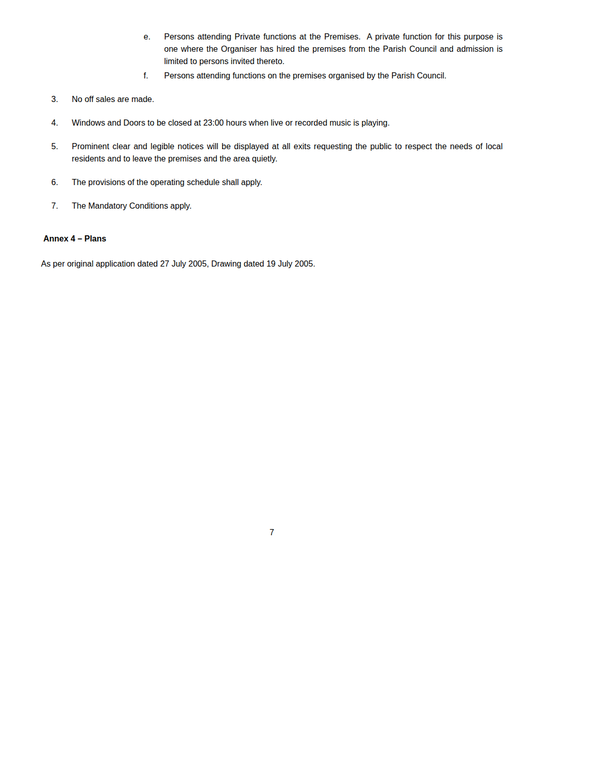e. Persons attending Private functions at the Premises. A private function for this purpose is one where the Organiser has hired the premises from the Parish Council and admission is limited to persons invited thereto.
f. Persons attending functions on the premises organised by the Parish Council.
No off sales are made.
Windows and Doors to be closed at 23:00 hours when live or recorded music is playing.
Prominent clear and legible notices will be displayed at all exits requesting the public to respect the needs of local residents and to leave the premises and the area quietly.
The provisions of the operating schedule shall apply.
The Mandatory Conditions apply.
Annex 4 – Plans
As per original application dated 27 July 2005, Drawing dated 19 July 2005.
7